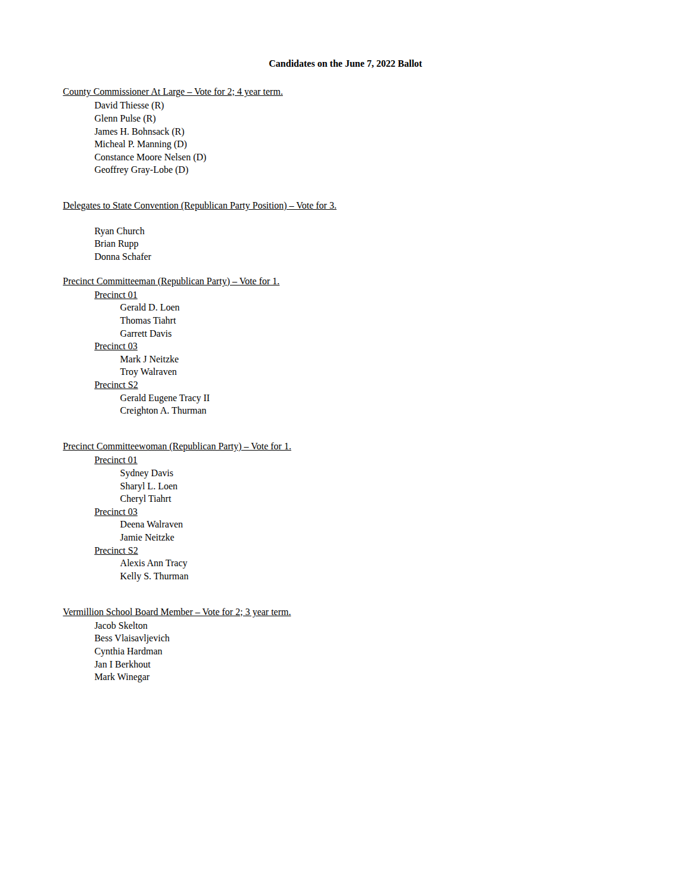Candidates on the June 7, 2022 Ballot
County Commissioner At Large – Vote for 2; 4 year term.
David Thiesse (R)
Glenn Pulse (R)
James H. Bohnsack (R)
Micheal P. Manning (D)
Constance Moore Nelsen (D)
Geoffrey Gray-Lobe (D)
Delegates to State Convention (Republican Party Position) – Vote for 3.
Ryan Church
Brian Rupp
Donna Schafer
Precinct Committeeman (Republican Party) – Vote for 1.
Precinct 01
Gerald D. Loen
Thomas Tiahrt
Garrett Davis
Precinct 03
Mark J Neitzke
Troy Walraven
Precinct S2
Gerald Eugene Tracy II
Creighton A. Thurman
Precinct Committeewoman (Republican Party) – Vote for 1.
Precinct 01
Sydney Davis
Sharyl L. Loen
Cheryl Tiahrt
Precinct 03
Deena Walraven
Jamie Neitzke
Precinct S2
Alexis Ann Tracy
Kelly S. Thurman
Vermillion School Board Member – Vote for 2; 3 year term.
Jacob Skelton
Bess Vlaisavljevich
Cynthia Hardman
Jan I Berkhout
Mark Winegar